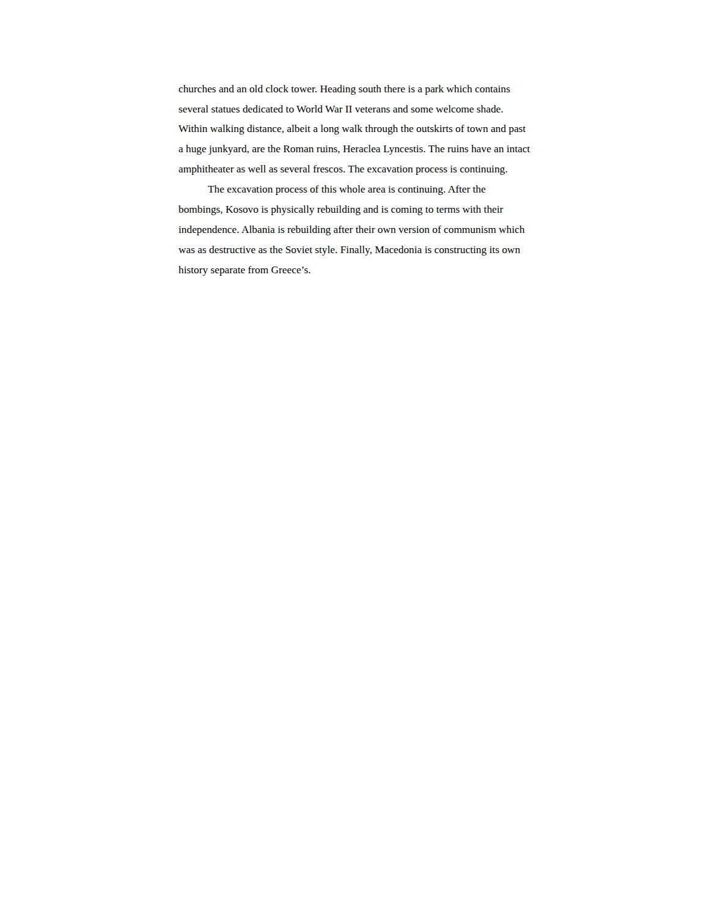churches and an old clock tower. Heading south there is a park which contains several statues dedicated to World War II veterans and some welcome shade. Within walking distance, albeit a long walk through the outskirts of town and past a huge junkyard, are the Roman ruins, Heraclea Lyncestis. The ruins have an intact amphitheater as well as several frescos. The excavation process is continuing.
The excavation process of this whole area is continuing. After the bombings, Kosovo is physically rebuilding and is coming to terms with their independence. Albania is rebuilding after their own version of communism which was as destructive as the Soviet style. Finally, Macedonia is constructing its own history separate from Greece’s.